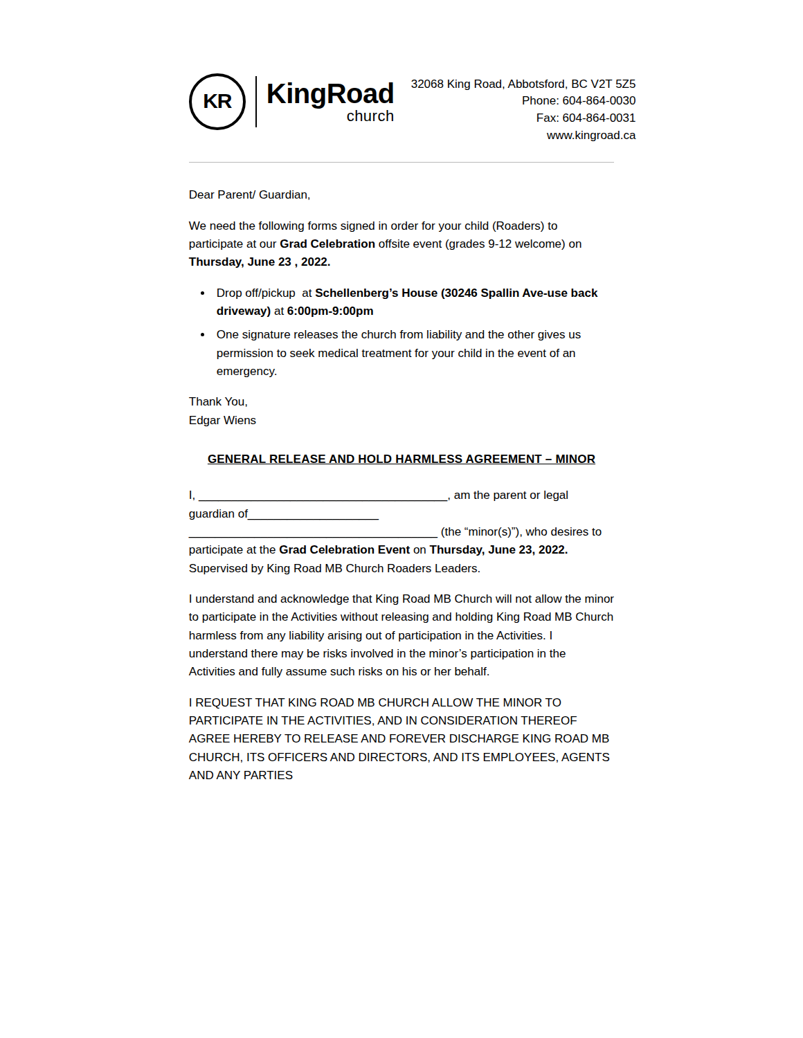KR
KingRoad
church
32068 King Road, Abbotsford, BC V2T 5Z5
Phone: 604-864-0030
Fax: 604-864-0031
www.kingroad.ca
Dear Parent/ Guardian,
We need the following forms signed in order for your child (Roaders) to participate at our Grad Celebration offsite event (grades 9-12 welcome) on Thursday, June 23 , 2022.
Drop off/pickup at Schellenberg’s House (30246 Spallin Ave-use back driveway) at 6:00pm-9:00pm
One signature releases the church from liability and the other gives us permission to seek medical treatment for your child in the event of an emergency.
Thank You,
Edgar Wiens
General Release and Hold Harmless Agreement – Minor
I, ______________________________________, am the parent or legal guardian of____________________ ______________________________________ (the “minor(s)”), who desires to participate at the Grad Celebration Event on Thursday, June 23, 2022. Supervised by King Road MB Church Roaders Leaders.
I understand and acknowledge that King Road MB Church will not allow the minor to participate in the Activities without releasing and holding King Road MB Church harmless from any liability arising out of participation in the Activities. I understand there may be risks involved in the minor’s participation in the Activities and fully assume such risks on his or her behalf.
I request that King Road MB Church allow the minor to participate in the Activities, and in consideration thereof agree hereby to release and forever discharge King Road MB Church, its officers and directors, and its employees, agents and any parties